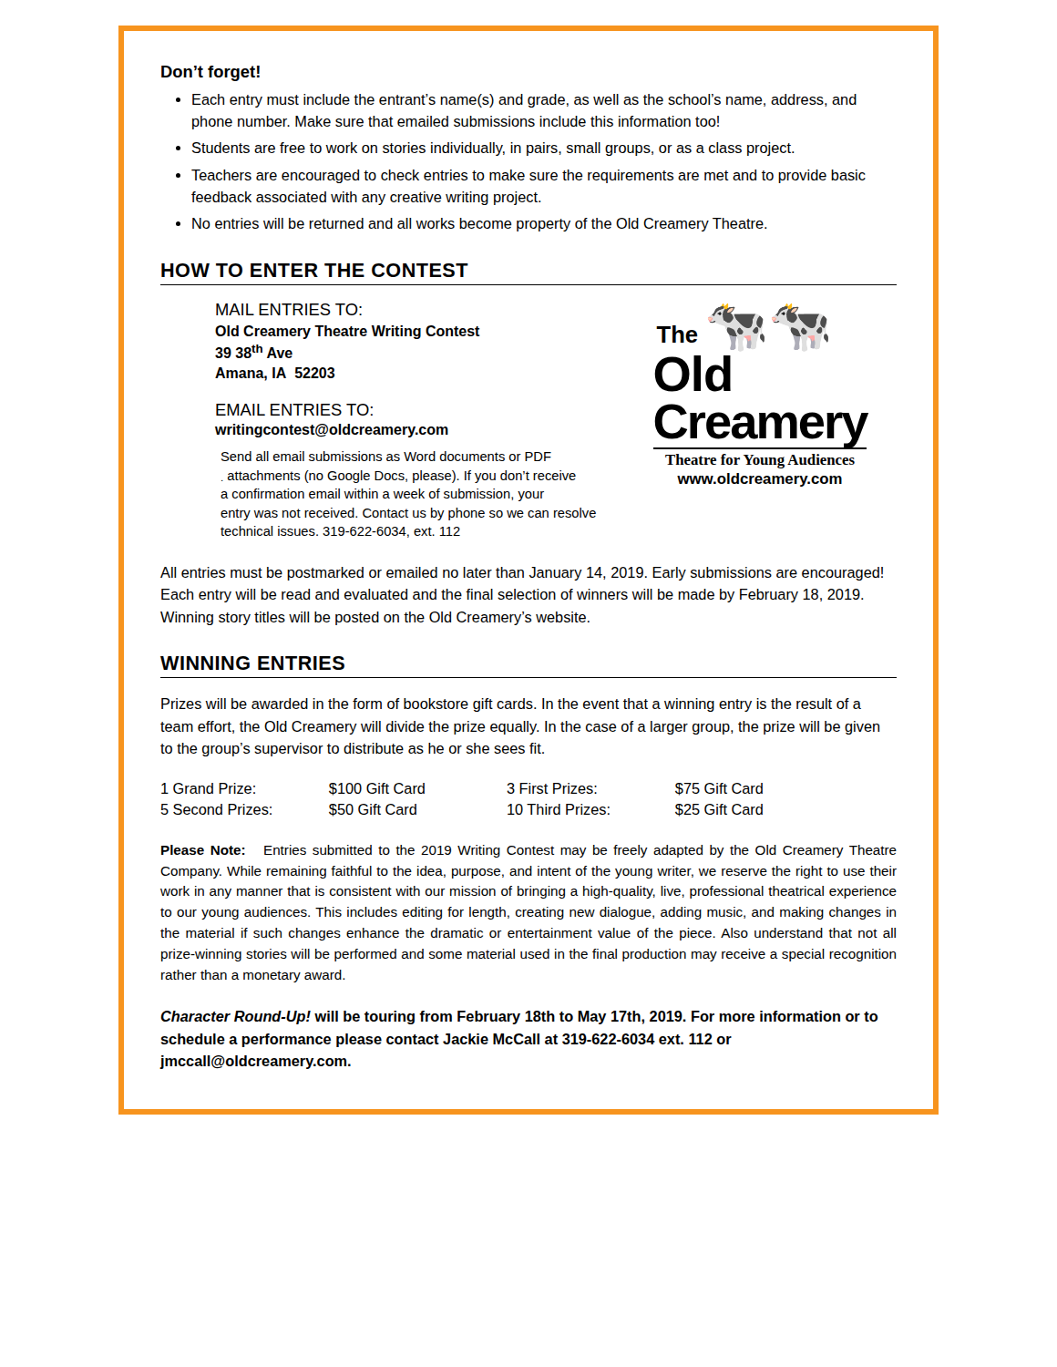Don’t forget!
Each entry must include the entrant’s name(s) and grade, as well as the school’s name, address, and phone number. Make sure that emailed submissions include this information too!
Students are free to work on stories individually, in pairs, small groups, or as a class project.
Teachers are encouraged to check entries to make sure the requirements are met and to provide basic feedback associated with any creative writing project.
No entries will be returned and all works become property of the Old Creamery Theatre.
HOW TO ENTER THE CONTEST
MAIL ENTRIES TO:
Old Creamery Theatre Writing Contest
39 38th Ave
Amana, IA 52203
EMAIL ENTRIES TO:
writingcontest@oldcreamery.com
Send all email submissions as Word documents or PDF
. attachments (no Google Docs, please). If you don’t receive
a confirmation email within a week of submission, your
entry was not received. Contact us by phone so we can resolve
technical issues. 319-622-6034, ext. 112
The 🐄🐄
Old
Creamery
Theatre for Young Audiences
www.oldcreamery.com
All entries must be postmarked or emailed no later than January 14, 2019. Early submissions are encouraged! Each entry will be read and evaluated and the final selection of winners will be made by February 18, 2019. Winning story titles will be posted on the Old Creamery’s website.
WINNING ENTRIES
Prizes will be awarded in the form of bookstore gift cards. In the event that a winning entry is the result of a team effort, the Old Creamery will divide the prize equally. In the case of a larger group, the prize will be given to the group’s supervisor to distribute as he or she sees fit.
| 1 Grand Prize: | $100 Gift Card | 3 First Prizes: | $75 Gift Card |
| 5 Second Prizes: | $50 Gift Card | 10 Third Prizes: | $25 Gift Card |
Please Note: Entries submitted to the 2019 Writing Contest may be freely adapted by the Old Creamery Theatre Company. While remaining faithful to the idea, purpose, and intent of the young writer, we reserve the right to use their work in any manner that is consistent with our mission of bringing a high-quality, live, professional theatrical experience to our young audiences. This includes editing for length, creating new dialogue, adding music, and making changes in the material if such changes enhance the dramatic or entertainment value of the piece. Also understand that not all prize-winning stories will be performed and some material used in the final production may receive a special recognition rather than a monetary award.
Character Round-Up! will be touring from February 18th to May 17th, 2019. For more information or to schedule a performance please contact Jackie McCall at 319-622-6034 ext. 112 or jmccall@oldcreamery.com.